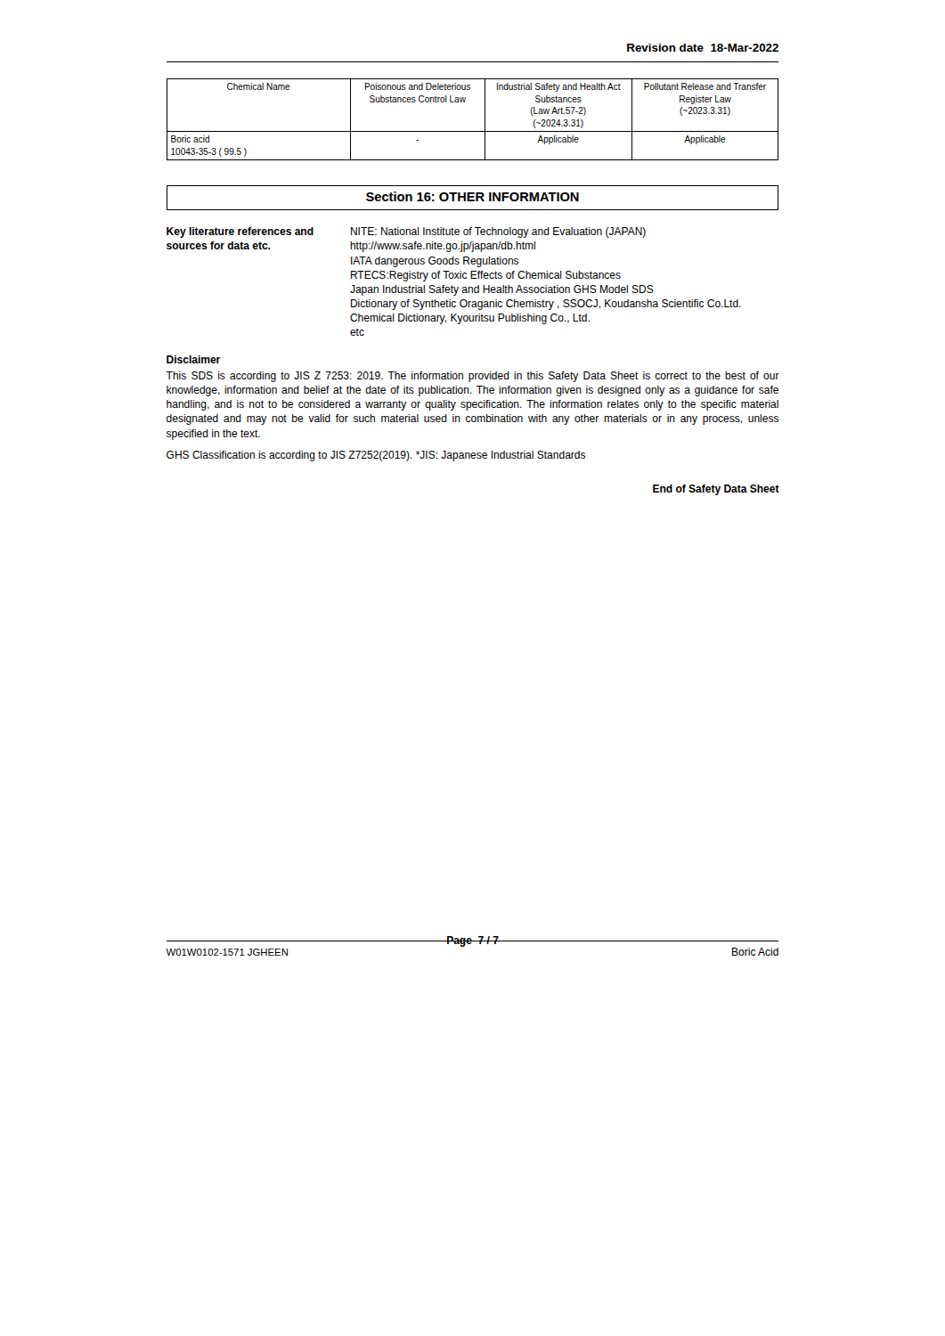Revision date 18-Mar-2022
| Chemical Name | Poisonous and Deleterious Substances Control Law | Industrial Safety and Health Act Substances (Law Art.57-2) (~2024.3.31) | Pollutant Release and Transfer Register Law (~2023.3.31) |
| --- | --- | --- | --- |
| Boric acid 10043-35-3 ( 99.5 ) | - | Applicable | Applicable |
Section 16: OTHER INFORMATION
Key literature references and sources for data etc.
NITE: National Institute of Technology and Evaluation (JAPAN)
http://www.safe.nite.go.jp/japan/db.html
IATA dangerous Goods Regulations
RTECS:Registry of Toxic Effects of Chemical Substances
Japan Industrial Safety and Health Association GHS Model SDS
Dictionary of Synthetic Oraganic Chemistry , SSOCJ, Koudansha Scientific Co.Ltd.
Chemical Dictionary, Kyouritsu Publishing Co., Ltd.
etc
Disclaimer
This SDS is according to JIS Z 7253: 2019. The information provided in this Safety Data Sheet is correct to the best of our knowledge, information and belief at the date of its publication. The information given is designed only as a guidance for safe handling, and is not to be considered a warranty or quality specification. The information relates only to the specific material designated and may not be valid for such material used in combination with any other materials or in any process, unless specified in the text.
GHS Classification is according to JIS Z7252(2019). *JIS: Japanese Industrial Standards
End of Safety Data Sheet
Page 7 / 7
W01W0102-1571 JGHEEN
Boric Acid